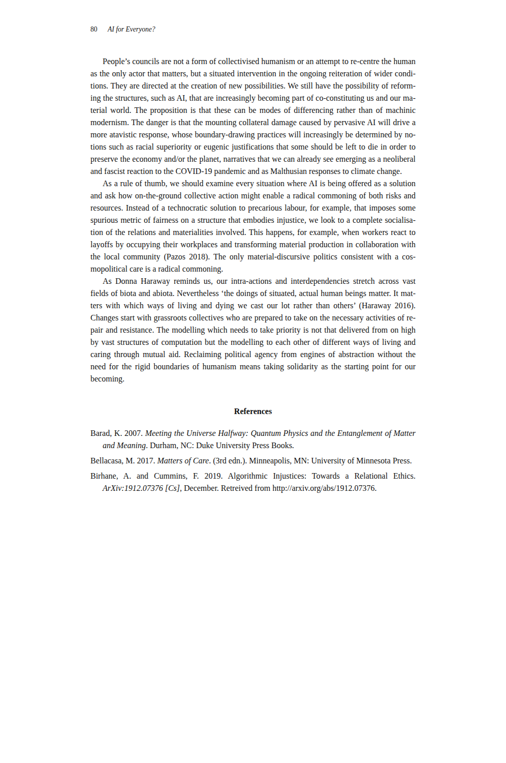80 AI for Everyone?
People’s councils are not a form of collectivised humanism or an attempt to re-centre the human as the only actor that matters, but a situated intervention in the ongoing reiteration of wider conditions. They are directed at the creation of new possibilities. We still have the possibility of reforming the structures, such as AI, that are increasingly becoming part of co-constituting us and our material world. The proposition is that these can be modes of differencing rather than of machinic modernism. The danger is that the mounting collateral damage caused by pervasive AI will drive a more atavistic response, whose boundary-drawing practices will increasingly be determined by notions such as racial superiority or eugenic justifications that some should be left to die in order to preserve the economy and/or the planet, narratives that we can already see emerging as a neoliberal and fascist reaction to the COVID-19 pandemic and as Malthusian responses to climate change.
As a rule of thumb, we should examine every situation where AI is being offered as a solution and ask how on-the-ground collective action might enable a radical commoning of both risks and resources. Instead of a technocratic solution to precarious labour, for example, that imposes some spurious metric of fairness on a structure that embodies injustice, we look to a complete socialisation of the relations and materialities involved. This happens, for example, when workers react to layoffs by occupying their workplaces and transforming material production in collaboration with the local community (Pazos 2018). The only material-discursive politics consistent with a cosmopolitical care is a radical commoning.
As Donna Haraway reminds us, our intra-actions and interdependencies stretch across vast fields of biota and abiota. Nevertheless ‘the doings of situated, actual human beings matter. It matters with which ways of living and dying we cast our lot rather than others’ (Haraway 2016). Changes start with grassroots collectives who are prepared to take on the necessary activities of repair and resistance. The modelling which needs to take priority is not that delivered from on high by vast structures of computation but the modelling to each other of different ways of living and caring through mutual aid. Reclaiming political agency from engines of abstraction without the need for the rigid boundaries of humanism means taking solidarity as the starting point for our becoming.
References
Barad, K. 2007. Meeting the Universe Halfway: Quantum Physics and the Entanglement of Matter and Meaning. Durham, NC: Duke University Press Books.
Bellacasa, M. 2017. Matters of Care. (3rd edn.). Minneapolis, MN: University of Minnesota Press.
Birhane, A. and Cummins, F. 2019. Algorithmic Injustices: Towards a Relational Ethics. ArXiv:1912.07376 [Cs], December. Retreived from http://arxiv.org/abs/1912.07376.